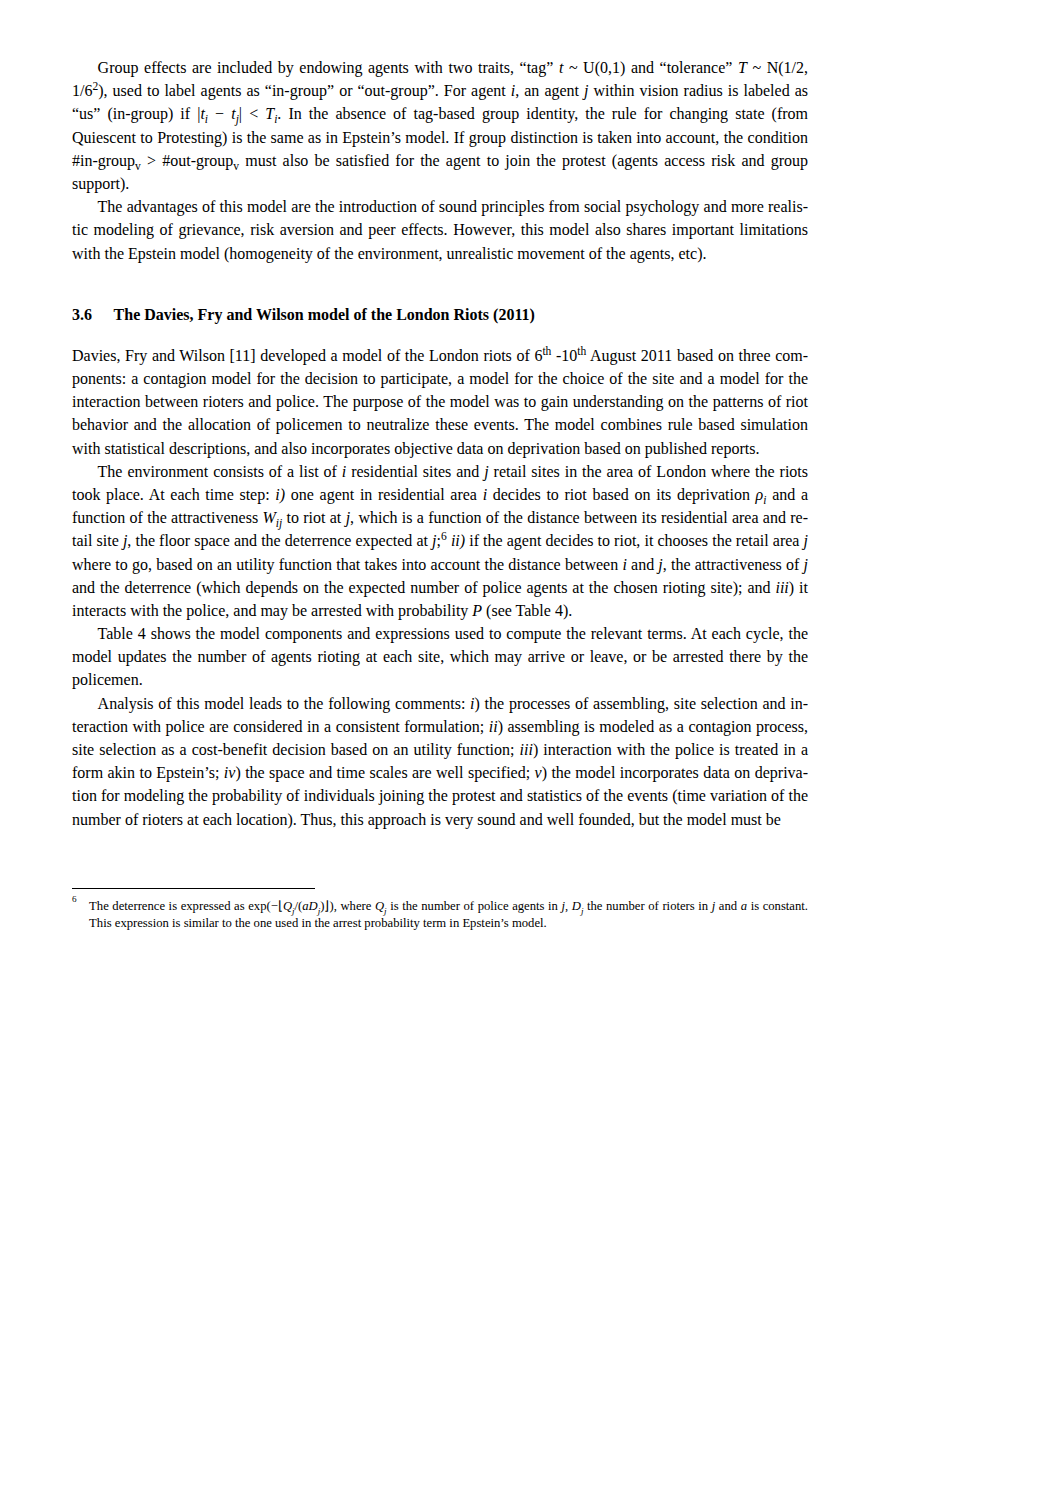Group effects are included by endowing agents with two traits, “tag” t ~ U(0,1) and “tolerance” T ~ N(1/2, 1/62), used to label agents as “in-group” or “out-group”. For agent i, an agent j within vision radius is labeled as “us” (in-group) if |ti − tj| < Ti. In the absence of tag-based group identity, the rule for changing state (from Quiescent to Protesting) is the same as in Epstein’s model. If group distinction is taken into account, the condition #in-groupv > #out-groupv must also be satisfied for the agent to join the protest (agents access risk and group support).
The advantages of this model are the introduction of sound principles from social psychology and more realistic modeling of grievance, risk aversion and peer effects. However, this model also shares important limitations with the Epstein model (homogeneity of the environment, unrealistic movement of the agents, etc).
3.6 The Davies, Fry and Wilson model of the London Riots (2011)
Davies, Fry and Wilson [11] developed a model of the London riots of 6th -10th August 2011 based on three components: a contagion model for the decision to participate, a model for the choice of the site and a model for the interaction between rioters and police. The purpose of the model was to gain understanding on the patterns of riot behavior and the allocation of policemen to neutralize these events. The model combines rule based simulation with statistical descriptions, and also incorporates objective data on deprivation based on published reports.
The environment consists of a list of i residential sites and j retail sites in the area of London where the riots took place. At each time step: i) one agent in residential area i decides to riot based on its deprivation ρi and a function of the attractiveness Wij to riot at j, which is a function of the distance between its residential area and retail site j, the floor space and the deterrence expected at j;6 ii) if the agent decides to riot, it chooses the retail area j where to go, based on an utility function that takes into account the distance between i and j, the attractiveness of j and the deterrence (which depends on the expected number of police agents at the chosen rioting site); and iii) it interacts with the police, and may be arrested with probability P (see Table 4).
Table 4 shows the model components and expressions used to compute the relevant terms. At each cycle, the model updates the number of agents rioting at each site, which may arrive or leave, or be arrested there by the policemen.
Analysis of this model leads to the following comments: i) the processes of assembling, site selection and interaction with police are considered in a consistent formulation; ii) assembling is modeled as a contagion process, site selection as a cost-benefit decision based on an utility function; iii) interaction with the police is treated in a form akin to Epstein’s; iv) the space and time scales are well specified; v) the model incorporates data on deprivation for modeling the probability of individuals joining the protest and statistics of the events (time variation of the number of rioters at each location). Thus, this approach is very sound and well founded, but the model must be
6 The deterrence is expressed as exp(−⌊Qj/(aDj)⌋), where Qj is the number of police agents in j, Dj the number of rioters in j and a is constant. This expression is similar to the one used in the arrest probability term in Epstein’s model.